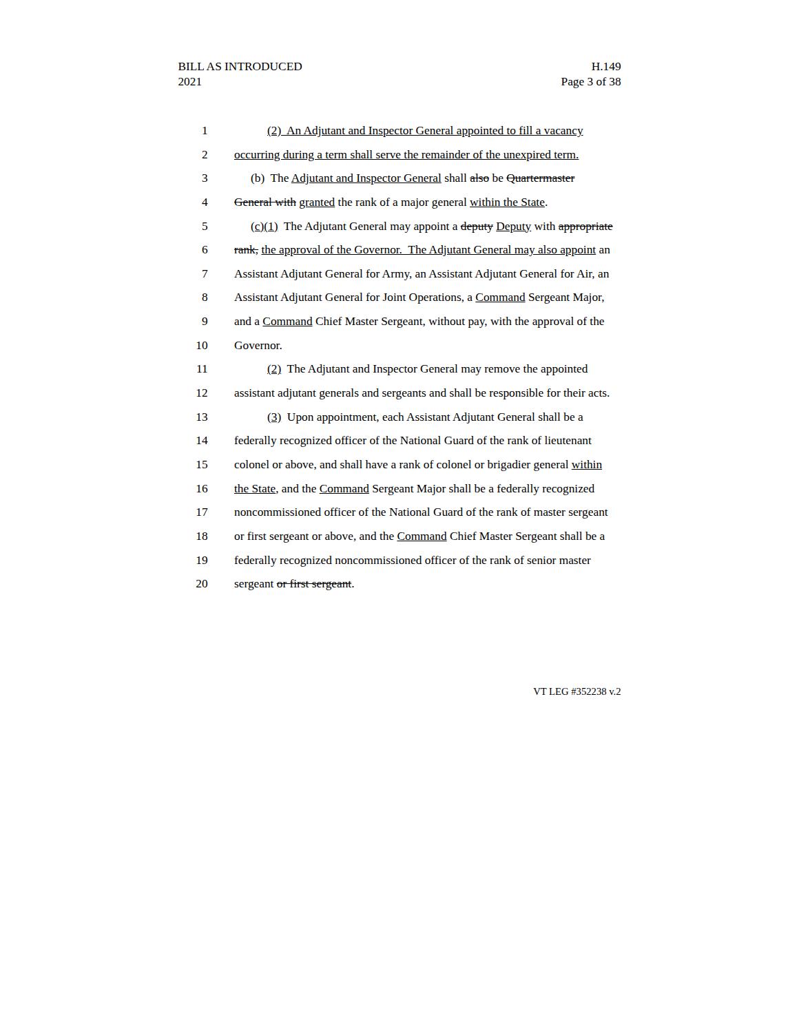BILL AS INTRODUCED
2021
H.149
Page 3 of 38
(2) An Adjutant and Inspector General appointed to fill a vacancy
occurring during a term shall serve the remainder of the unexpired term.
(b) The Adjutant and Inspector General shall also be Quartermaster
General with granted the rank of a major general within the State.
(c)(1) The Adjutant General may appoint a deputy Deputy with appropriate
rank, the approval of the Governor. The Adjutant General may also appoint an
Assistant Adjutant General for Army, an Assistant Adjutant General for Air, an
Assistant Adjutant General for Joint Operations, a Command Sergeant Major,
and a Command Chief Master Sergeant, without pay, with the approval of the
Governor.
(2) The Adjutant and Inspector General may remove the appointed
assistant adjutant generals and sergeants and shall be responsible for their acts.
(3) Upon appointment, each Assistant Adjutant General shall be a
federally recognized officer of the National Guard of the rank of lieutenant
colonel or above, and shall have a rank of colonel or brigadier general within
the State, and the Command Sergeant Major shall be a federally recognized
noncommissioned officer of the National Guard of the rank of master sergeant
or first sergeant or above, and the Command Chief Master Sergeant shall be a
federally recognized noncommissioned officer of the rank of senior master
sergeant or first sergeant.
VT LEG #352238 v.2